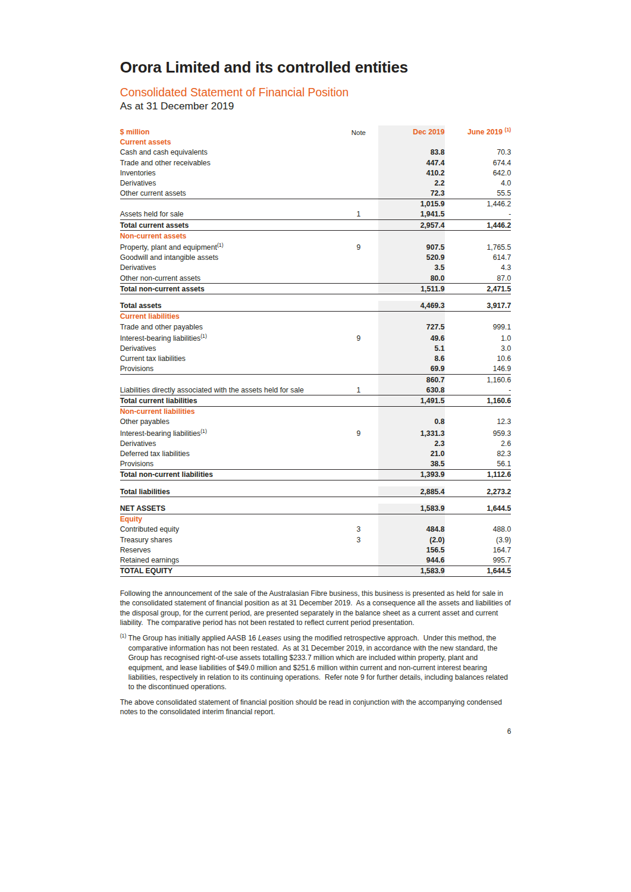Orora Limited and its controlled entities
Consolidated Statement of Financial Position
As at 31 December 2019
| $ million | Note | Dec 2019 | June 2019 (1) |
| Current assets | | | |
| Cash and cash equivalents | | 83.8 | 70.3 |
| Trade and other receivables | | 447.4 | 674.4 |
| Inventories | | 410.2 | 642.0 |
| Derivatives | | 2.2 | 4.0 |
| Other current assets | | 72.3 | 55.5 |
| | | 1,015.9 | 1,446.2 |
| Assets held for sale | 1 | 1,941.5 | - |
| Total current assets | | 2,957.4 | 1,446.2 |
| Non-current assets | | | |
| Property, plant and equipment (1) | 9 | 907.5 | 1,765.5 |
| Goodwill and intangible assets | | 520.9 | 614.7 |
| Derivatives | | 3.5 | 4.3 |
| Other non-current assets | | 80.0 | 87.0 |
| Total non-current assets | | 1,511.9 | 2,471.5 |
| Total assets | | 4,469.3 | 3,917.7 |
| Current liabilities | | | |
| Trade and other payables | | 727.5 | 999.1 |
| Interest-bearing liabilities (1) | 9 | 49.6 | 1.0 |
| Derivatives | | 5.1 | 3.0 |
| Current tax liabilities | | 8.6 | 10.6 |
| Provisions | | 69.9 | 146.9 |
| | | 860.7 | 1,160.6 |
| Liabilities directly associated with the assets held for sale | 1 | 630.8 | - |
| Total current liabilities | | 1,491.5 | 1,160.6 |
| Non-current liabilities | | | |
| Other payables | | 0.8 | 12.3 |
| Interest-bearing liabilities (1) | 9 | 1,331.3 | 959.3 |
| Derivatives | | 2.3 | 2.6 |
| Deferred tax liabilities | | 21.0 | 82.3 |
| Provisions | | 38.5 | 56.1 |
| Total non-current liabilities | | 1,393.9 | 1,112.6 |
| Total liabilities | | 2,885.4 | 2,273.2 |
| NET ASSETS | | 1,583.9 | 1,644.5 |
| Equity | | | |
| Contributed equity | 3 | 484.8 | 488.0 |
| Treasury shares | 3 | (2.0) | (3.9) |
| Reserves | | 156.5 | 164.7 |
| Retained earnings | | 944.6 | 995.7 |
| TOTAL EQUITY | | 1,583.9 | 1,644.5 |
Following the announcement of the sale of the Australasian Fibre business, this business is presented as held for sale in the consolidated statement of financial position as at 31 December 2019. As a consequence all the assets and liabilities of the disposal group, for the current period, are presented separately in the balance sheet as a current asset and current liability. The comparative period has not been restated to reflect current period presentation.
(1) The Group has initially applied AASB 16 Leases using the modified retrospective approach. Under this method, the comparative information has not been restated. As at 31 December 2019, in accordance with the new standard, the Group has recognised right-of-use assets totalling $233.7 million which are included within property, plant and equipment, and lease liabilities of $49.0 million and $251.6 million within current and non-current interest bearing liabilities, respectively in relation to its continuing operations. Refer note 9 for further details, including balances related to the discontinued operations.
The above consolidated statement of financial position should be read in conjunction with the accompanying condensed notes to the consolidated interim financial report.
6